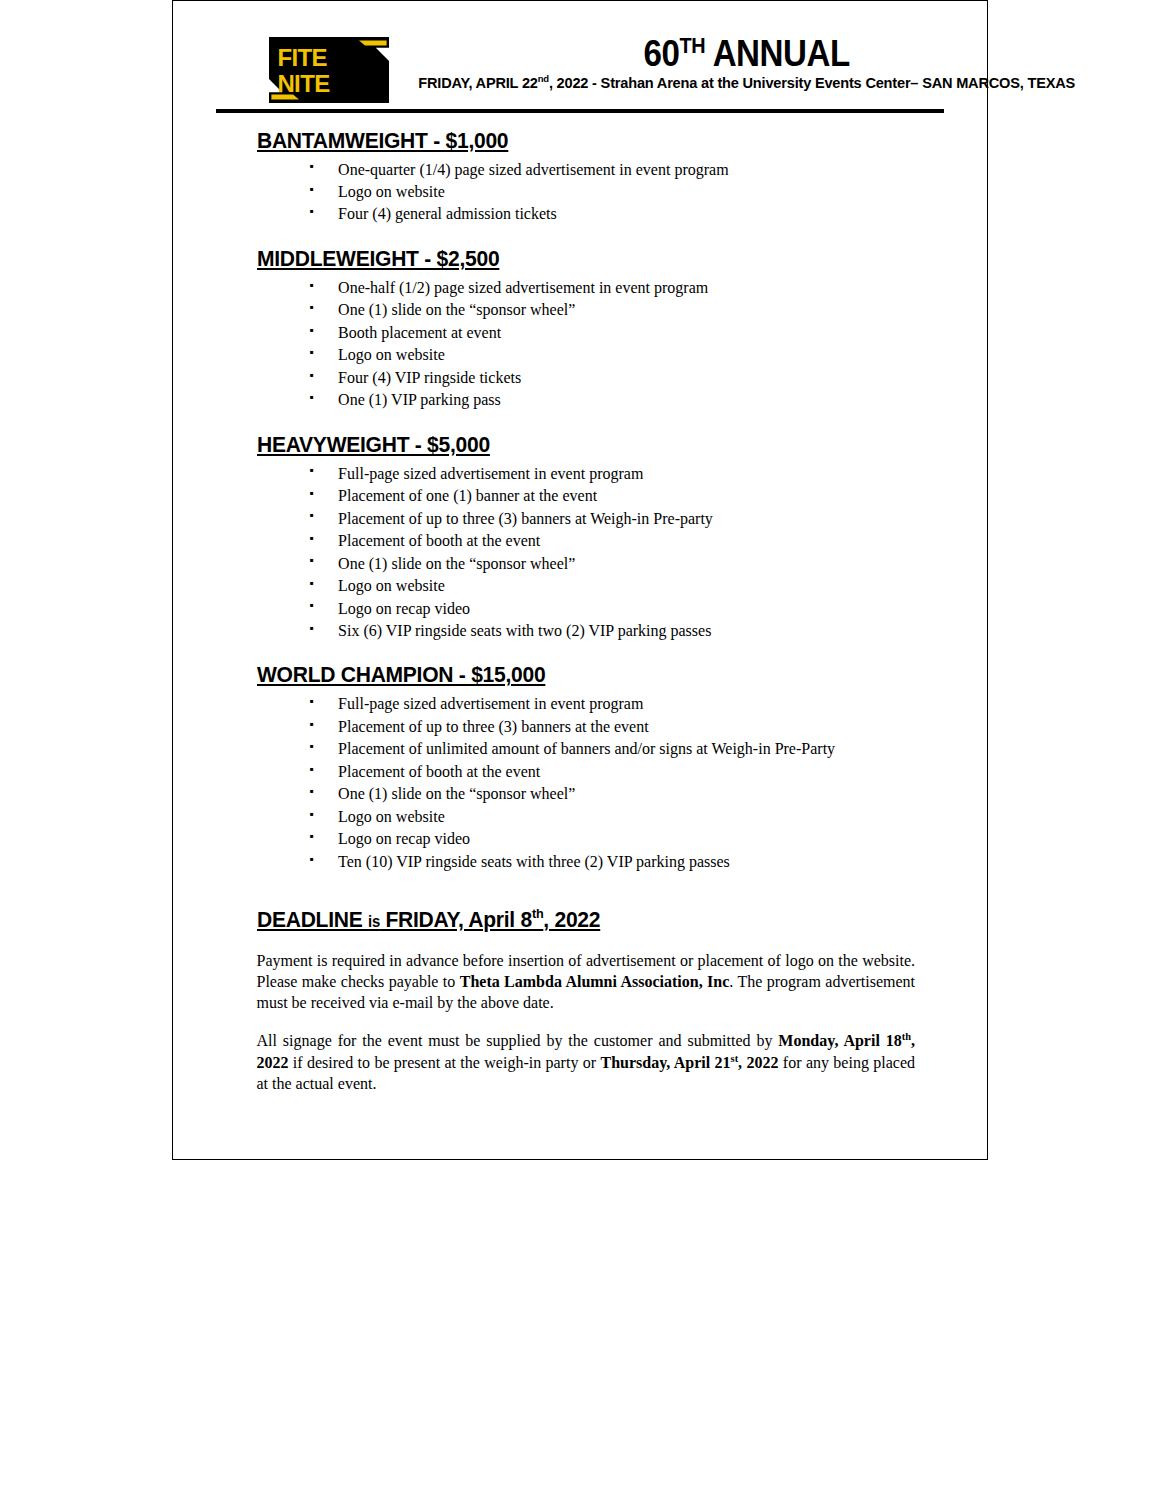FITE NITE
60TH ANNUAL
FRIDAY, APRIL 22nd, 2022 - Strahan Arena at the University Events Center– SAN MARCOS, TEXAS
BANTAMWEIGHT - $1,000
One-quarter (1/4) page sized advertisement in event program
Logo on website
Four (4) general admission tickets
MIDDLEWEIGHT - $2,500
One-half (1/2) page sized advertisement in event program
One (1) slide on the “sponsor wheel”
Booth placement at event
Logo on website
Four (4) VIP ringside tickets
One (1) VIP parking pass
HEAVYWEIGHT - $5,000
Full-page sized advertisement in event program
Placement of one (1) banner at the event
Placement of up to three (3) banners at Weigh-in Pre-party
Placement of booth at the event
One (1) slide on the “sponsor wheel”
Logo on website
Logo on recap video
Six (6) VIP ringside seats with two (2) VIP parking passes
WORLD CHAMPION - $15,000
Full-page sized advertisement in event program
Placement of up to three (3) banners at the event
Placement of unlimited amount of banners and/or signs at Weigh-in Pre-Party
Placement of booth at the event
One (1) slide on the “sponsor wheel”
Logo on website
Logo on recap video
Ten (10) VIP ringside seats with three (2) VIP parking passes
DEADLINE is FRIDAY, April 8th, 2022
Payment is required in advance before insertion of advertisement or placement of logo on the website. Please make checks payable to Theta Lambda Alumni Association, Inc. The program advertisement must be received via e-mail by the above date.
All signage for the event must be supplied by the customer and submitted by Monday, April 18th, 2022 if desired to be present at the weigh-in party or Thursday, April 21st, 2022 for any being placed at the actual event.